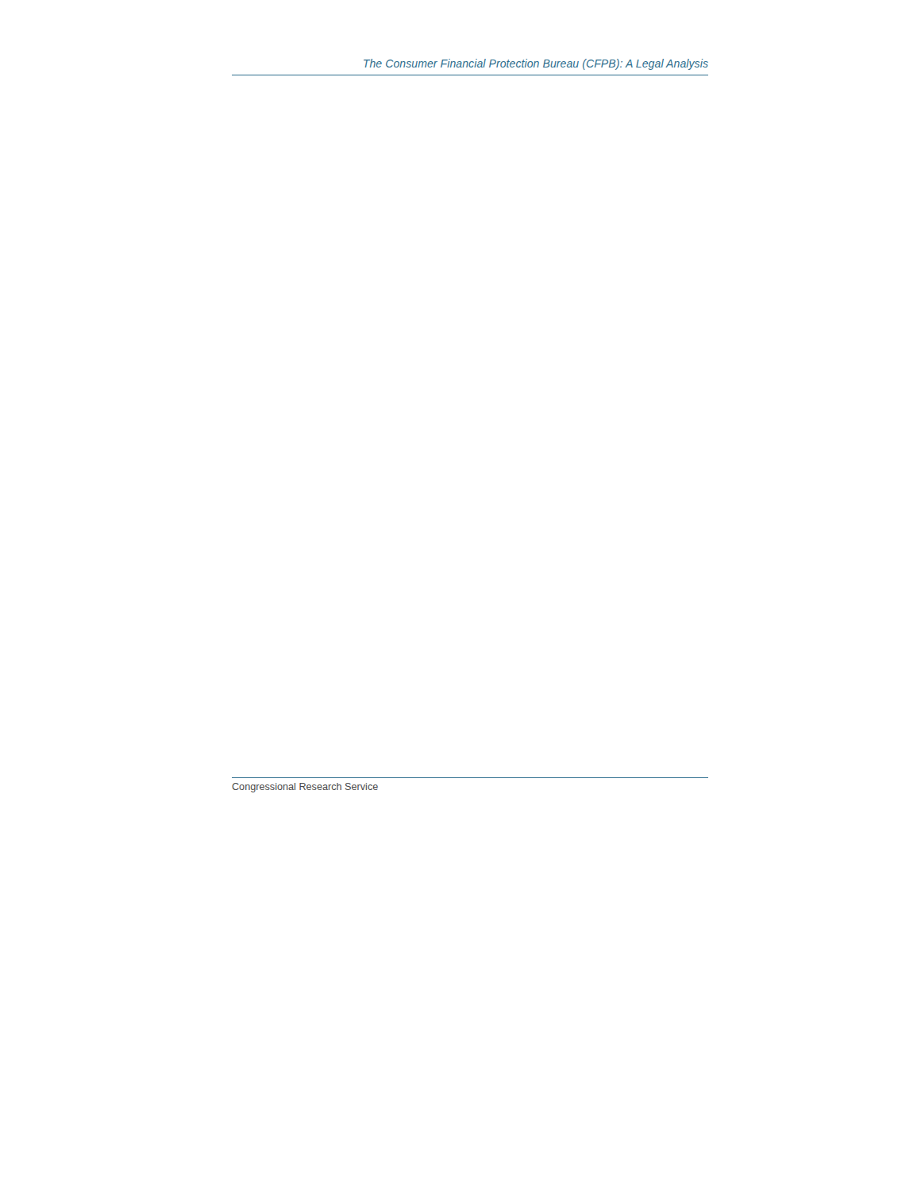The Consumer Financial Protection Bureau (CFPB): A Legal Analysis
Congressional Research Service